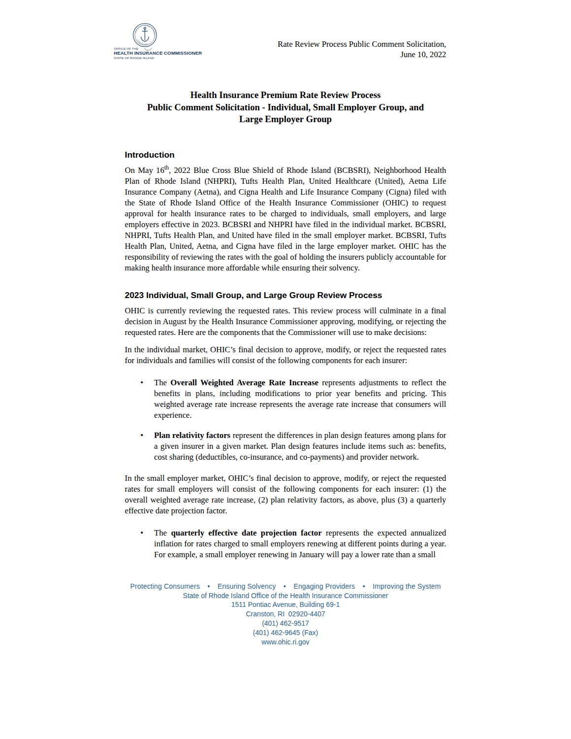OFFICE OF THE HEALTH INSURANCE COMMISSIONER OFFICE OF THE HEALTH INSURANCE COMMISSIONER STATE OF RHODE ISLAND
Rate Review Process Public Comment Solicitation,
June 10, 2022
Health Insurance Premium Rate Review Process
Public Comment Solicitation - Individual, Small Employer Group, and
Large Employer Group
Introduction
On May 16th, 2022 Blue Cross Blue Shield of Rhode Island (BCBSRI), Neighborhood Health Plan of Rhode Island (NHPRI), Tufts Health Plan, United Healthcare (United), Aetna Life Insurance Company (Aetna), and Cigna Health and Life Insurance Company (Cigna) filed with the State of Rhode Island Office of the Health Insurance Commissioner (OHIC) to request approval for health insurance rates to be charged to individuals, small employers, and large employers effective in 2023. BCBSRI and NHPRI have filed in the individual market. BCBSRI, NHPRI, Tufts Health Plan, and United have filed in the small employer market. BCBSRI, Tufts Health Plan, United, Aetna, and Cigna have filed in the large employer market. OHIC has the responsibility of reviewing the rates with the goal of holding the insurers publicly accountable for making health insurance more affordable while ensuring their solvency.
2023 Individual, Small Group, and Large Group Review Process
OHIC is currently reviewing the requested rates. This review process will culminate in a final decision in August by the Health Insurance Commissioner approving, modifying, or rejecting the requested rates. Here are the components that the Commissioner will use to make decisions:
In the individual market, OHIC’s final decision to approve, modify, or reject the requested rates for individuals and families will consist of the following components for each insurer:
The Overall Weighted Average Rate Increase represents adjustments to reflect the benefits in plans, including modifications to prior year benefits and pricing. This weighted average rate increase represents the average rate increase that consumers will experience.
Plan relativity factors represent the differences in plan design features among plans for a given insurer in a given market. Plan design features include items such as: benefits, cost sharing (deductibles, co-insurance, and co-payments) and provider network.
In the small employer market, OHIC’s final decision to approve, modify, or reject the requested rates for small employers will consist of the following components for each insurer: (1) the overall weighted average rate increase, (2) plan relativity factors, as above, plus (3) a quarterly effective date projection factor.
The quarterly effective date projection factor represents the expected annualized inflation for rates charged to small employers renewing at different points during a year. For example, a small employer renewing in January will pay a lower rate than a small
Protecting Consumers • Ensuring Solvency • Engaging Providers • Improving the System
State of Rhode Island Office of the Health Insurance Commissioner
1511 Pontiac Avenue, Building 69-1
Cranston, RI 02920-4407
(401) 462-9517
(401) 462-9645 (Fax)
www.ohic.ri.gov